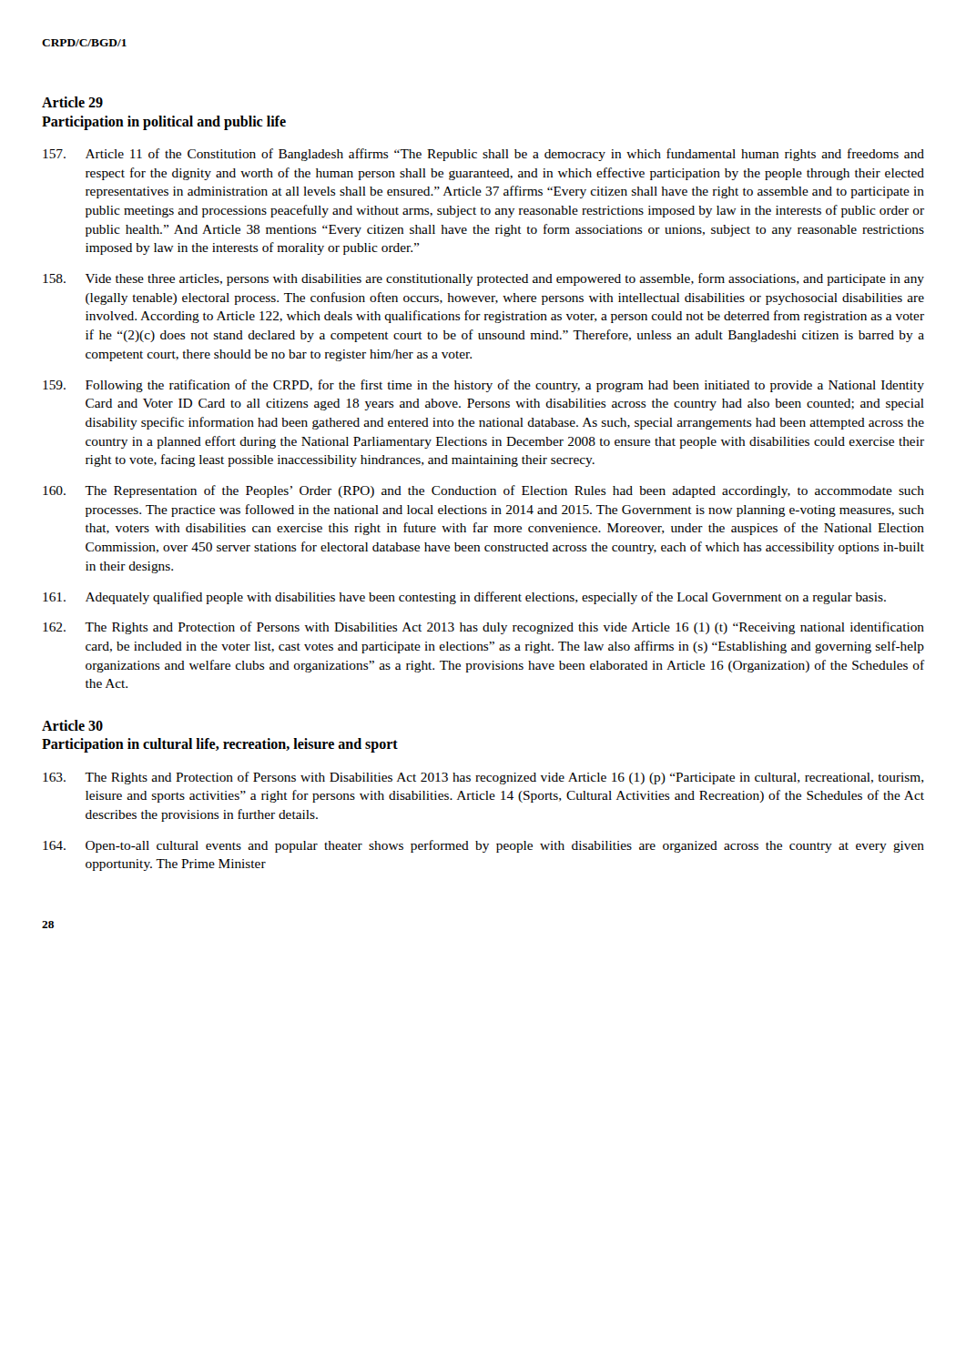CRPD/C/BGD/1
Article 29 Participation in political and public life
157. Article 11 of the Constitution of Bangladesh affirms “The Republic shall be a democracy in which fundamental human rights and freedoms and respect for the dignity and worth of the human person shall be guaranteed, and in which effective participation by the people through their elected representatives in administration at all levels shall be ensured.” Article 37 affirms “Every citizen shall have the right to assemble and to participate in public meetings and processions peacefully and without arms, subject to any reasonable restrictions imposed by law in the interests of public order or public health.” And Article 38 mentions “Every citizen shall have the right to form associations or unions, subject to any reasonable restrictions imposed by law in the interests of morality or public order.”
158. Vide these three articles, persons with disabilities are constitutionally protected and empowered to assemble, form associations, and participate in any (legally tenable) electoral process. The confusion often occurs, however, where persons with intellectual disabilities or psychosocial disabilities are involved. According to Article 122, which deals with qualifications for registration as voter, a person could not be deterred from registration as a voter if he “(2)(c) does not stand declared by a competent court to be of unsound mind.” Therefore, unless an adult Bangladeshi citizen is barred by a competent court, there should be no bar to register him/her as a voter.
159. Following the ratification of the CRPD, for the first time in the history of the country, a program had been initiated to provide a National Identity Card and Voter ID Card to all citizens aged 18 years and above. Persons with disabilities across the country had also been counted; and special disability specific information had been gathered and entered into the national database. As such, special arrangements had been attempted across the country in a planned effort during the National Parliamentary Elections in December 2008 to ensure that people with disabilities could exercise their right to vote, facing least possible inaccessibility hindrances, and maintaining their secrecy.
160. The Representation of the Peoples’ Order (RPO) and the Conduction of Election Rules had been adapted accordingly, to accommodate such processes. The practice was followed in the national and local elections in 2014 and 2015. The Government is now planning e-voting measures, such that, voters with disabilities can exercise this right in future with far more convenience. Moreover, under the auspices of the National Election Commission, over 450 server stations for electoral database have been constructed across the country, each of which has accessibility options in-built in their designs.
161. Adequately qualified people with disabilities have been contesting in different elections, especially of the Local Government on a regular basis.
162. The Rights and Protection of Persons with Disabilities Act 2013 has duly recognized this vide Article 16 (1) (t) “Receiving national identification card, be included in the voter list, cast votes and participate in elections” as a right. The law also affirms in (s) “Establishing and governing self-help organizations and welfare clubs and organizations” as a right. The provisions have been elaborated in Article 16 (Organization) of the Schedules of the Act.
Article 30 Participation in cultural life, recreation, leisure and sport
163. The Rights and Protection of Persons with Disabilities Act 2013 has recognized vide Article 16 (1) (p) “Participate in cultural, recreational, tourism, leisure and sports activities” a right for persons with disabilities. Article 14 (Sports, Cultural Activities and Recreation) of the Schedules of the Act describes the provisions in further details.
164. Open-to-all cultural events and popular theater shows performed by people with disabilities are organized across the country at every given opportunity. The Prime Minister
28